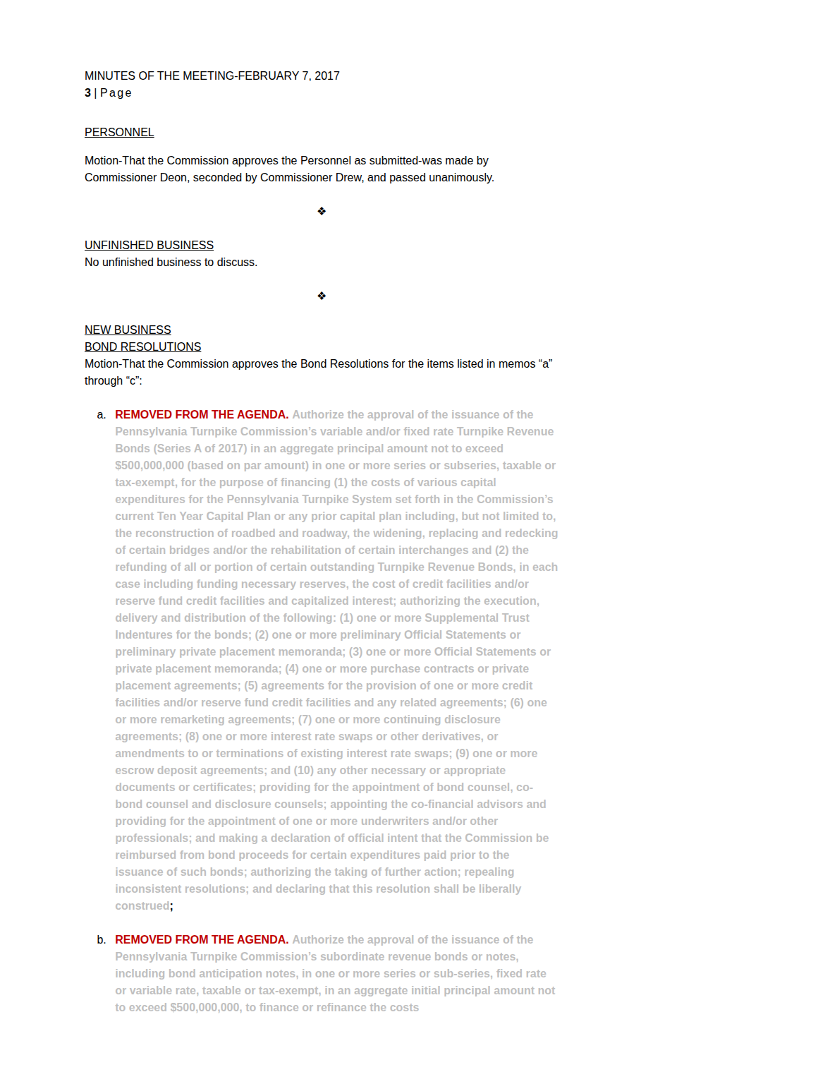MINUTES OF THE MEETING-FEBRUARY 7, 2017
3 | Page
PERSONNEL
Motion-That the Commission approves the Personnel as submitted-was made by Commissioner Deon, seconded by Commissioner Drew, and passed unanimously.
❖
UNFINISHED BUSINESS
No unfinished business to discuss.
❖
NEW BUSINESS
BOND RESOLUTIONS
Motion-That the Commission approves the Bond Resolutions for the items listed in memos “a” through “c”:
REMOVED FROM THE AGENDA. Authorize the approval of the issuance of the Pennsylvania Turnpike Commission’s variable and/or fixed rate Turnpike Revenue Bonds (Series A of 2017) in an aggregate principal amount not to exceed $500,000,000 (based on par amount) in one or more series or subseries, taxable or tax-exempt, for the purpose of financing (1) the costs of various capital expenditures for the Pennsylvania Turnpike System set forth in the Commission’s current Ten Year Capital Plan or any prior capital plan including, but not limited to, the reconstruction of roadbed and roadway, the widening, replacing and redecking of certain bridges and/or the rehabilitation of certain interchanges and (2) the refunding of all or portion of certain outstanding Turnpike Revenue Bonds, in each case including funding necessary reserves, the cost of credit facilities and/or reserve fund credit facilities and capitalized interest; authorizing the execution, delivery and distribution of the following: (1) one or more Supplemental Trust Indentures for the bonds; (2) one or more preliminary Official Statements or preliminary private placement memoranda; (3) one or more Official Statements or private placement memoranda; (4) one or more purchase contracts or private placement agreements; (5) agreements for the provision of one or more credit facilities and/or reserve fund credit facilities and any related agreements; (6) one or more remarketing agreements; (7) one or more continuing disclosure agreements; (8) one or more interest rate swaps or other derivatives, or amendments to or terminations of existing interest rate swaps; (9) one or more escrow deposit agreements; and (10) any other necessary or appropriate documents or certificates; providing for the appointment of bond counsel, co-bond counsel and disclosure counsels; appointing the co-financial advisors and providing for the appointment of one or more underwriters and/or other professionals; and making a declaration of official intent that the Commission be reimbursed from bond proceeds for certain expenditures paid prior to the issuance of such bonds; authorizing the taking of further action; repealing inconsistent resolutions; and declaring that this resolution shall be liberally construed;
REMOVED FROM THE AGENDA. Authorize the approval of the issuance of the Pennsylvania Turnpike Commission’s subordinate revenue bonds or notes, including bond anticipation notes, in one or more series or sub-series, fixed rate or variable rate, taxable or tax-exempt, in an aggregate initial principal amount not to exceed $500,000,000, to finance or refinance the costs